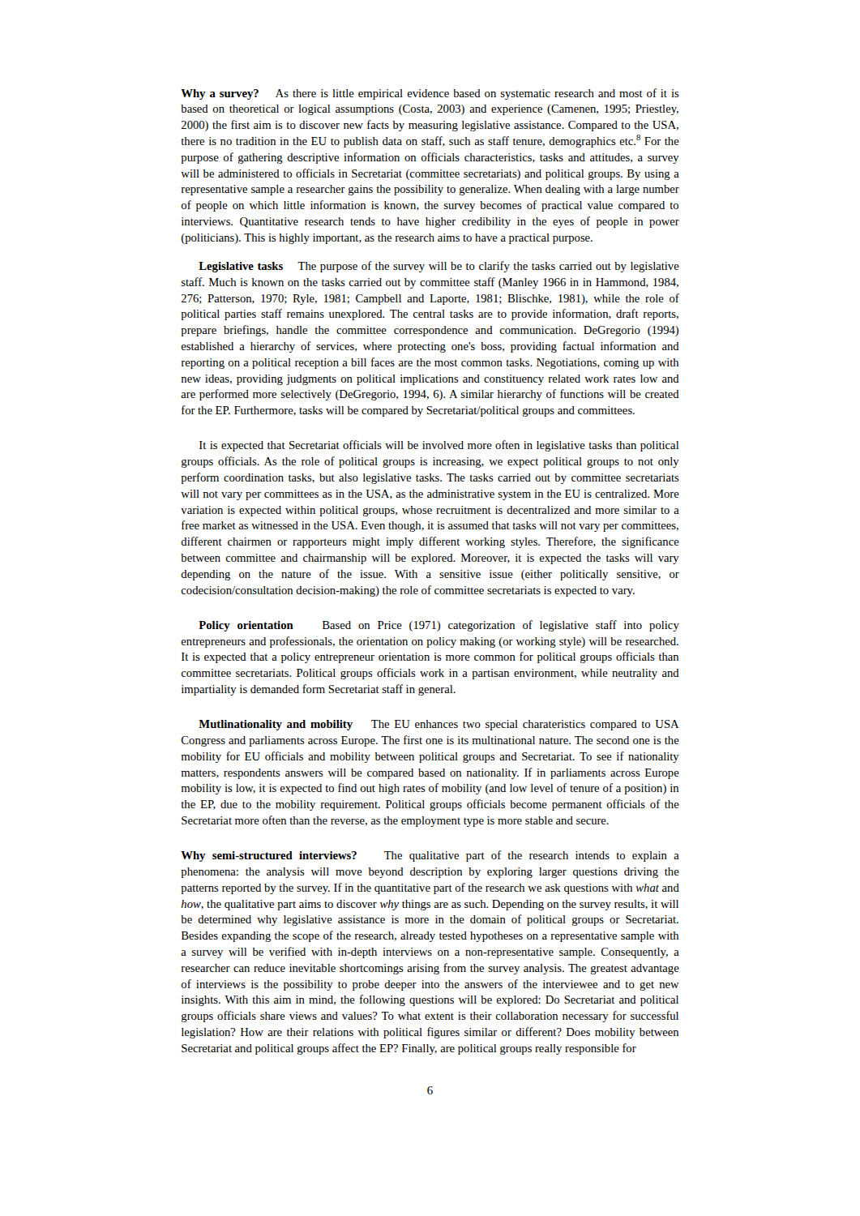Why a survey? As there is little empirical evidence based on systematic research and most of it is based on theoretical or logical assumptions (Costa, 2003) and experience (Camenen, 1995; Priestley, 2000) the first aim is to discover new facts by measuring legislative assistance. Compared to the USA, there is no tradition in the EU to publish data on staff, such as staff tenure, demographics etc.8 For the purpose of gathering descriptive information on officials characteristics, tasks and attitudes, a survey will be administered to officials in Secretariat (committee secretariats) and political groups. By using a representative sample a researcher gains the possibility to generalize. When dealing with a large number of people on which little information is known, the survey becomes of practical value compared to interviews. Quantitative research tends to have higher credibility in the eyes of people in power (politicians). This is highly important, as the research aims to have a practical purpose.
Legislative tasks The purpose of the survey will be to clarify the tasks carried out by legislative staff. Much is known on the tasks carried out by committee staff (Manley 1966 in in Hammond, 1984, 276; Patterson, 1970; Ryle, 1981; Campbell and Laporte, 1981; Blischke, 1981), while the role of political parties staff remains unexplored. The central tasks are to provide information, draft reports, prepare briefings, handle the committee correspondence and communication. DeGregorio (1994) established a hierarchy of services, where protecting one's boss, providing factual information and reporting on a political reception a bill faces are the most common tasks. Negotiations, coming up with new ideas, providing judgments on political implications and constituency related work rates low and are performed more selectively (DeGregorio, 1994, 6). A similar hierarchy of functions will be created for the EP. Furthermore, tasks will be compared by Secretariat/political groups and committees.
It is expected that Secretariat officials will be involved more often in legislative tasks than political groups officials. As the role of political groups is increasing, we expect political groups to not only perform coordination tasks, but also legislative tasks. The tasks carried out by committee secretariats will not vary per committees as in the USA, as the administrative system in the EU is centralized. More variation is expected within political groups, whose recruitment is decentralized and more similar to a free market as witnessed in the USA. Even though, it is assumed that tasks will not vary per committees, different chairmen or rapporteurs might imply different working styles. Therefore, the significance between committee and chairmanship will be explored. Moreover, it is expected the tasks will vary depending on the nature of the issue. With a sensitive issue (either politically sensitive, or codecision/consultation decision-making) the role of committee secretariats is expected to vary.
Policy orientation Based on Price (1971) categorization of legislative staff into policy entrepreneurs and professionals, the orientation on policy making (or working style) will be researched. It is expected that a policy entrepreneur orientation is more common for political groups officials than committee secretariats. Political groups officials work in a partisan environment, while neutrality and impartiality is demanded form Secretariat staff in general.
Mutlinationality and mobility The EU enhances two special charateristics compared to USA Congress and parliaments across Europe. The first one is its multinational nature. The second one is the mobility for EU officials and mobility between political groups and Secretariat. To see if nationality matters, respondents answers will be compared based on nationality. If in parliaments across Europe mobility is low, it is expected to find out high rates of mobility (and low level of tenure of a position) in the EP, due to the mobility requirement. Political groups officials become permanent officials of the Secretariat more often than the reverse, as the employment type is more stable and secure.
Why semi-structured interviews? The qualitative part of the research intends to explain a phenomena: the analysis will move beyond description by exploring larger questions driving the patterns reported by the survey. If in the quantitative part of the research we ask questions with what and how, the qualitative part aims to discover why things are as such. Depending on the survey results, it will be determined why legislative assistance is more in the domain of political groups or Secretariat. Besides expanding the scope of the research, already tested hypotheses on a representative sample with a survey will be verified with in-depth interviews on a non-representative sample. Consequently, a researcher can reduce inevitable shortcomings arising from the survey analysis. The greatest advantage of interviews is the possibility to probe deeper into the answers of the interviewee and to get new insights. With this aim in mind, the following questions will be explored: Do Secretariat and political groups officials share views and values? To what extent is their collaboration necessary for successful legislation? How are their relations with political figures similar or different? Does mobility between Secretariat and political groups affect the EP? Finally, are political groups really responsible for
6